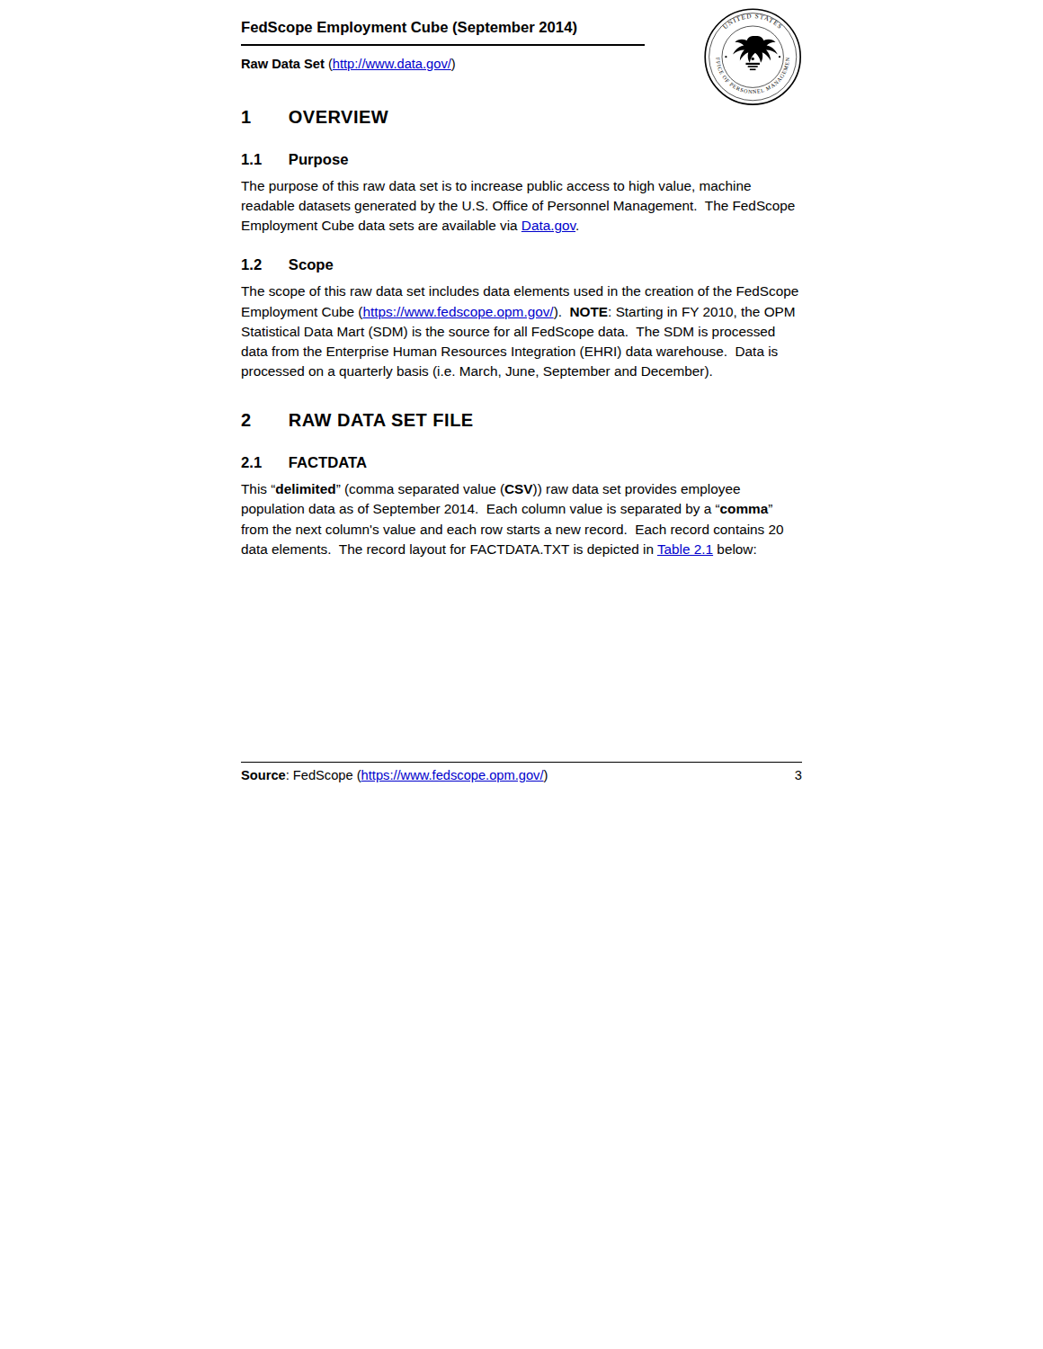UNITED STATES OFFICE OF PERSONNEL MANAGEMENT
FedScope Employment Cube (September 2014)
Raw Data Set (http://www.data.gov/)
1 OVERVIEW
1.1 Purpose
The purpose of this raw data set is to increase public access to high value, machine readable datasets generated by the U.S. Office of Personnel Management. The FedScope Employment Cube data sets are available via Data.gov.
1.2 Scope
The scope of this raw data set includes data elements used in the creation of the FedScope Employment Cube (https://www.fedscope.opm.gov/). NOTE: Starting in FY 2010, the OPM Statistical Data Mart (SDM) is the source for all FedScope data. The SDM is processed data from the Enterprise Human Resources Integration (EHRI) data warehouse. Data is processed on a quarterly basis (i.e. March, June, September and December).
2 RAW DATA SET FILE
2.1 FACTDATA
This “delimited” (comma separated value (CSV)) raw data set provides employee population data as of September 2014. Each column value is separated by a “comma” from the next column's value and each row starts a new record. Each record contains 20 data elements. The record layout for FACTDATA.TXT is depicted in Table 2.1 below:
Source: FedScope (https://www.fedscope.opm.gov/)
3